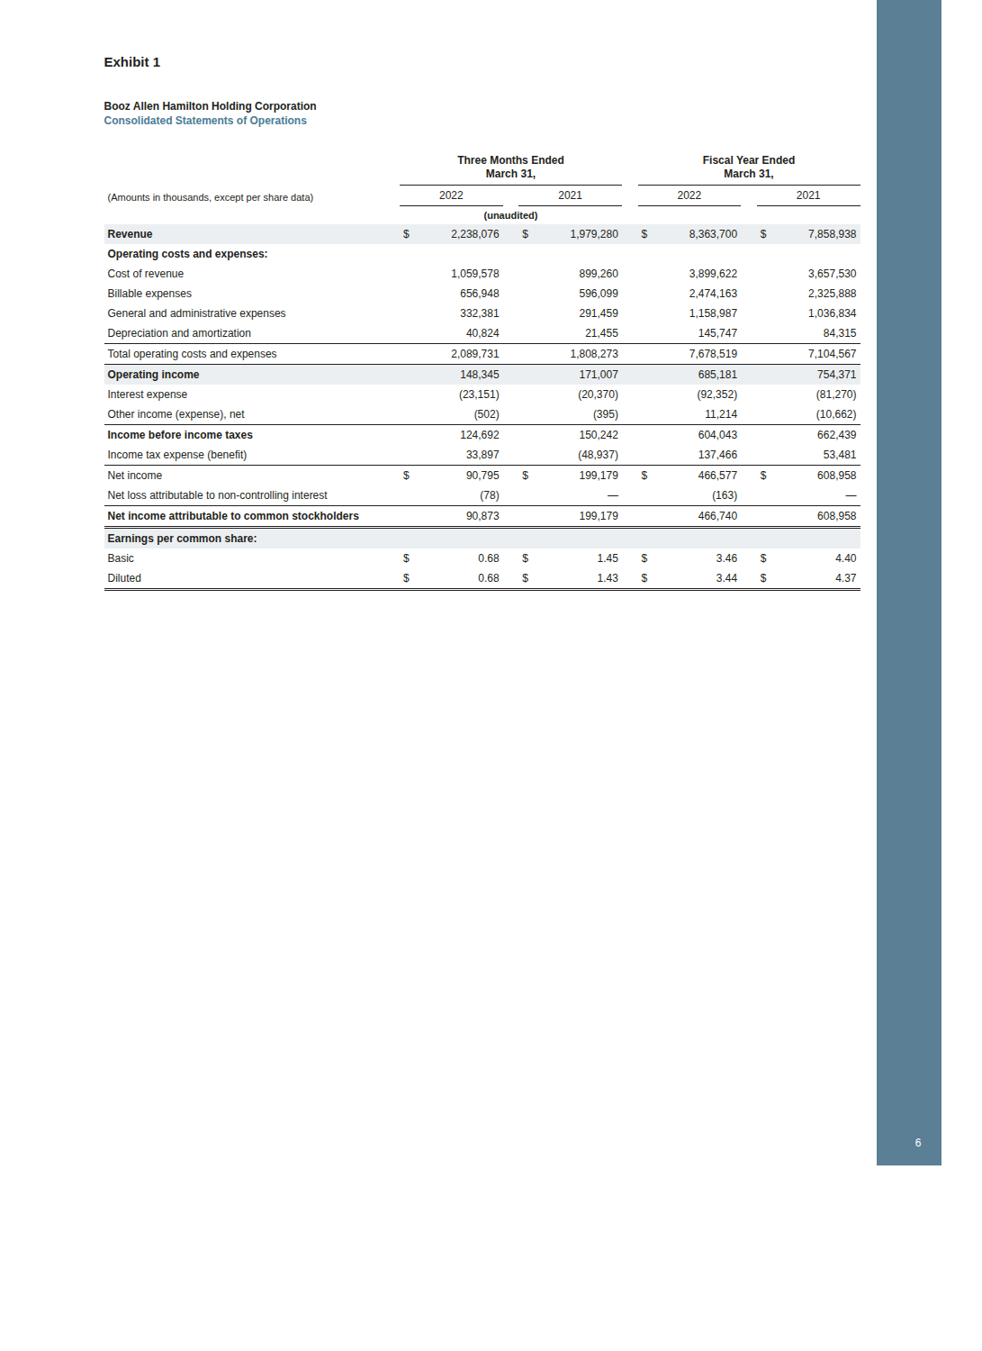6
Exhibit 1
Booz Allen Hamilton Holding Corporation
Consolidated Statements of Operations
| | Three Months Ended March 31, | | Fiscal Year Ended March 31, |
| --- | --- | --- | --- |
| (Amounts in thousands, except per share data) | 2022 | | 2021 | | 2022 | | 2021 |
| | (unaudited) | |
| Revenue | $ | 2,238,076 | | $ | 1,979,280 | | $ | 8,363,700 | | $ | 7,858,938 |
| Operating costs and expenses: | |
| Cost of revenue | | 1,059,578 | | | 899,260 | | | 3,899,622 | | | 3,657,530 |
| Billable expenses | | 656,948 | | | 596,099 | | | 2,474,163 | | | 2,325,888 |
| General and administrative expenses | | 332,381 | | | 291,459 | | | 1,158,987 | | | 1,036,834 |
| Depreciation and amortization | | 40,824 | | | 21,455 | | | 145,747 | | | 84,315 |
| Total operating costs and expenses | | 2,089,731 | | | 1,808,273 | | | 7,678,519 | | | 7,104,567 |
| Operating income | | 148,345 | | | 171,007 | | | 685,181 | | | 754,371 |
| Interest expense | | (23,151) | | | (20,370) | | | (92,352) | | | (81,270) |
| Other income (expense), net | | (502) | | | (395) | | | 11,214 | | | (10,662) |
| Income before income taxes | | 124,692 | | | 150,242 | | | 604,043 | | | 662,439 |
| Income tax expense (benefit) | | 33,897 | | | (48,937) | | | 137,466 | | | 53,481 |
| Net income | $ | 90,795 | | $ | 199,179 | | $ | 466,577 | | $ | 608,958 |
| Net loss attributable to non-controlling interest | | (78) | | | — | | | (163) | | | — |
| Net income attributable to common stockholders | | 90,873 | | | 199,179 | | | 466,740 | | | 608,958 |
| Earnings per common share: | |
| Basic | $ | 0.68 | | $ | 1.45 | | $ | 3.46 | | $ | 4.40 |
| Diluted | $ | 0.68 | | $ | 1.43 | | $ | 3.44 | | $ | 4.37 |